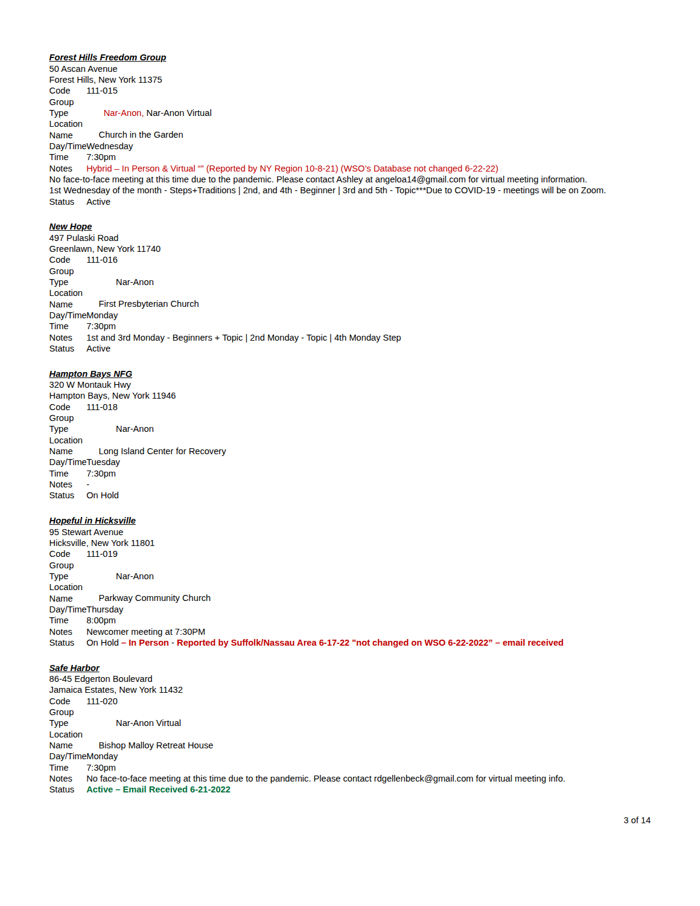Forest Hills Freedom Group
50 Ascan Avenue
Forest Hills, New York 11375
Code111-015
Group Type Nar-Anon, Nar-Anon Virtual
Location Name Church in the Garden
Day/Time Wednesday
Time7:30pm
Notes Hybrid – In Person & Virtual “” (Reported by NY Region 10-8-21) (WSO’s Database not changed 6-22-22)
No face-to-face meeting at this time due to the pandemic. Please contact Ashley at angeloa14@gmail.com for virtual meeting information.
1st Wednesday of the month - Steps+Traditions | 2nd, and 4th - Beginner | 3rd and 5th - Topic***Due to COVID-19 - meetings will be on Zoom.
Status Active
New Hope
497 Pulaski Road
Greenlawn, New York 11740
Code111-016
Group Type Nar-Anon
Location Name First Presbyterian Church
Day/Time Monday
Time7:30pm
Notes1st and 3rd Monday - Beginners + Topic | 2nd Monday - Topic | 4th Monday Step
Status Active
Hampton Bays NFG
320 W Montauk Hwy
Hampton Bays, New York 11946
Code111-018
Group Type Nar-Anon
Location Name Long Island Center for Recovery
Day/Time Tuesday
Time7:30pm
Notes-
Status On Hold
Hopeful in Hicksville
95 Stewart Avenue
Hicksville, New York 11801
Code111-019
Group Type Nar-Anon
Location Name Parkway Community Church
Day/Time Thursday
Time8:00pm
Notes Newcomer meeting at 7:30PM
Status On Hold – In Person - Reported by Suffolk/Nassau Area 6-17-22 "not changed on WSO 6-22-2022” – email received
Safe Harbor
86-45 Edgerton Boulevard
Jamaica Estates, New York 11432
Code111-020
Group Type Nar-Anon Virtual
Location Name Bishop Malloy Retreat House
Day/Time Monday
Time7:30pm
Notes No face-to-face meeting at this time due to the pandemic. Please contact rdgellenbeck@gmail.com for virtual meeting info.
Status Active – Email Received 6-21-2022
3 of 14